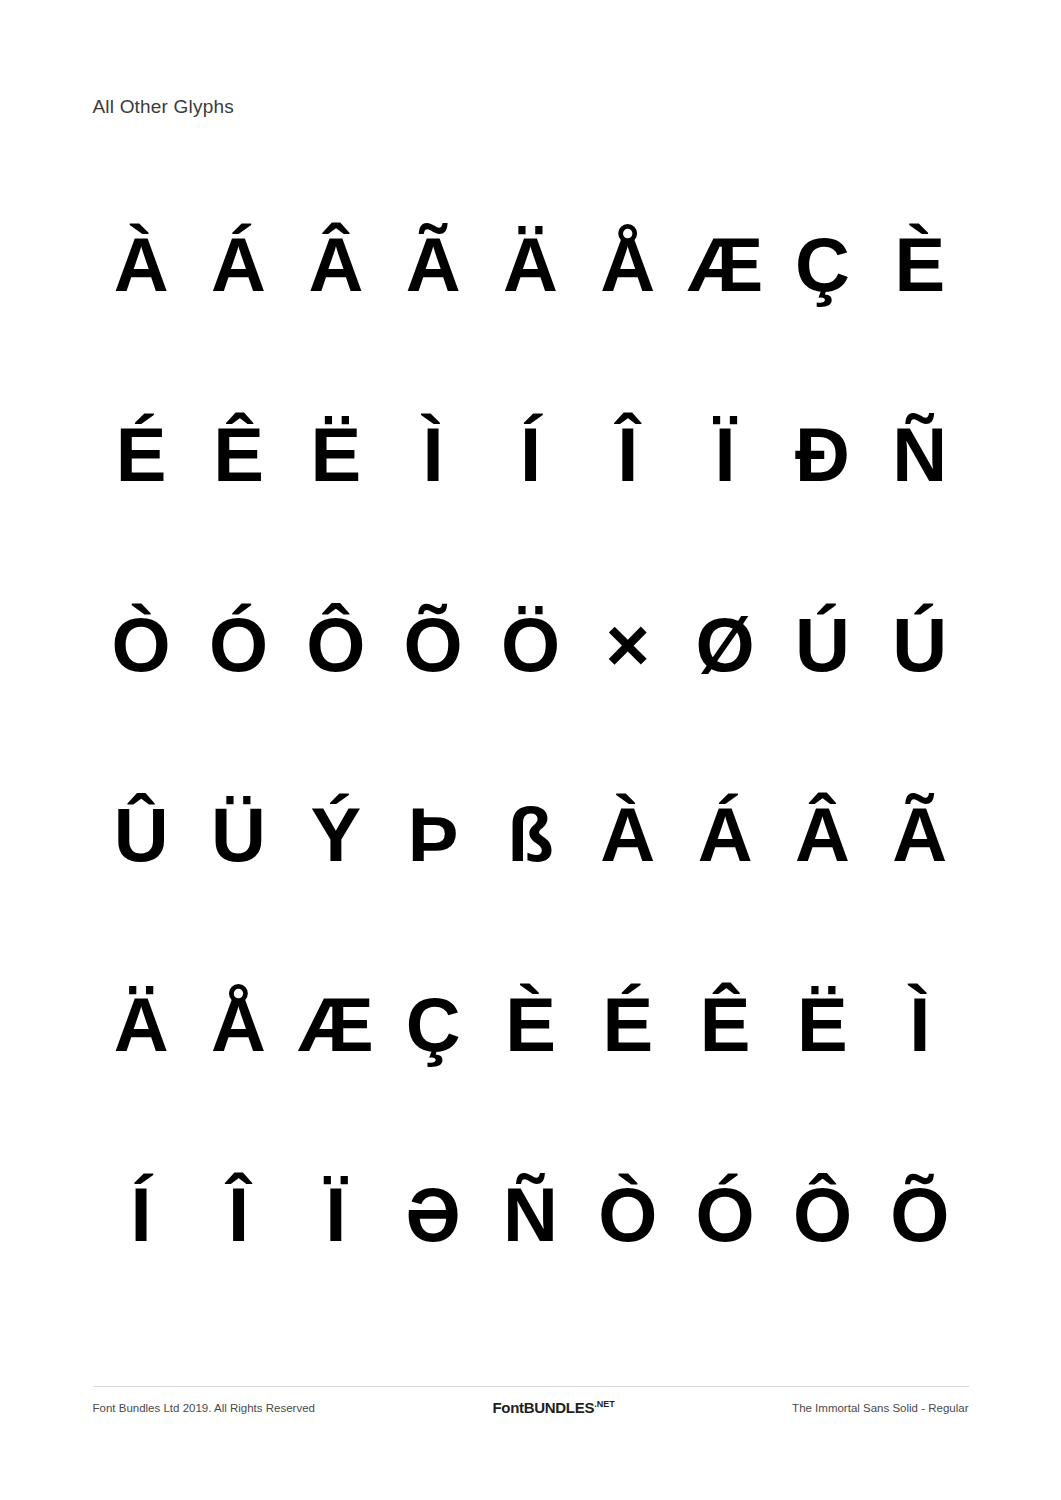All Other Glyphs
À
Á
Â
Ã
Ä
Å
Æ
Ç
È
É
Ê
Ë
Ì
Í
Î
Ï
Ð
Ñ
Ò
Ó
Ô
Õ
Ö
×
Ø
Ú
Ú
Û
Ü
Ý
Þ
ß
À
Á
Â
Ã
Ä
Å
Æ
Ç
È
É
Ê
Ë
Ì
Í
Î
Ï
Ə
Ñ
Ò
Ó
Ô
Õ
Font Bundles Ltd 2019. All Rights Reserved
FontBUNDLES.NET
The Immortal Sans Solid - Regular